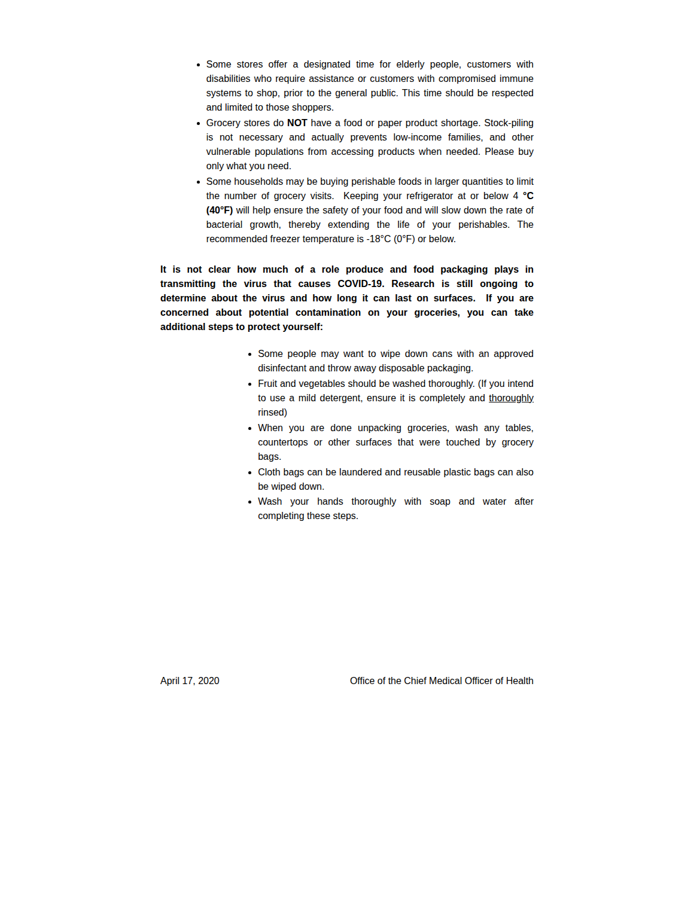Some stores offer a designated time for elderly people, customers with disabilities who require assistance or customers with compromised immune systems to shop, prior to the general public. This time should be respected and limited to those shoppers.
Grocery stores do NOT have a food or paper product shortage. Stock-piling is not necessary and actually prevents low-income families, and other vulnerable populations from accessing products when needed. Please buy only what you need.
Some households may be buying perishable foods in larger quantities to limit the number of grocery visits. Keeping your refrigerator at or below 4 °C (40°F) will help ensure the safety of your food and will slow down the rate of bacterial growth, thereby extending the life of your perishables. The recommended freezer temperature is -18°C (0°F) or below.
It is not clear how much of a role produce and food packaging plays in transmitting the virus that causes COVID-19. Research is still ongoing to determine about the virus and how long it can last on surfaces. If you are concerned about potential contamination on your groceries, you can take additional steps to protect yourself:
Some people may want to wipe down cans with an approved disinfectant and throw away disposable packaging.
Fruit and vegetables should be washed thoroughly. (If you intend to use a mild detergent, ensure it is completely and thoroughly rinsed)
When you are done unpacking groceries, wash any tables, countertops or other surfaces that were touched by grocery bags.
Cloth bags can be laundered and reusable plastic bags can also be wiped down.
Wash your hands thoroughly with soap and water after completing these steps.
April 17, 2020
Office of the Chief Medical Officer of Health